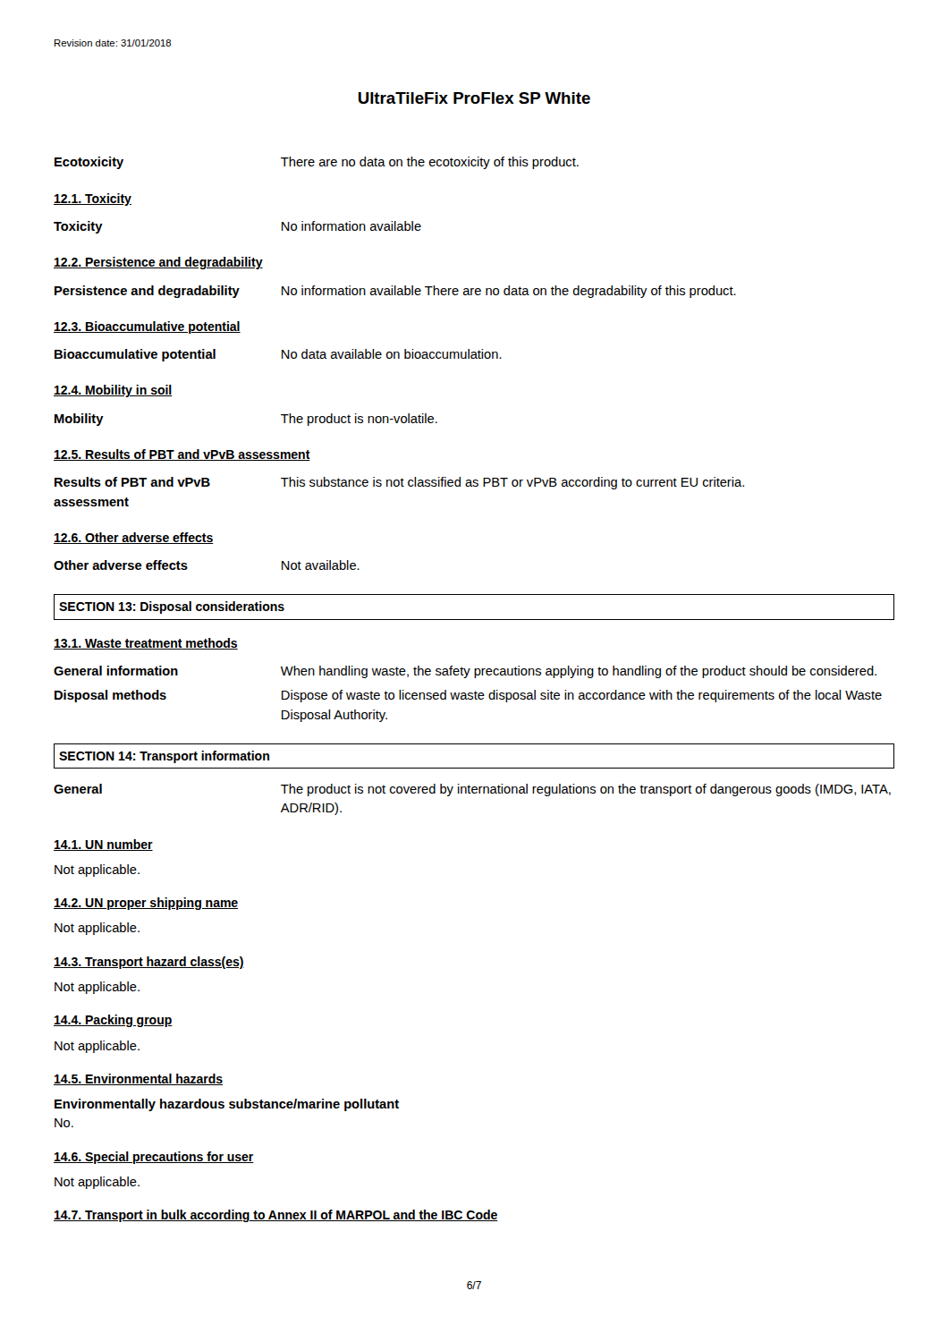Revision date: 31/01/2018
UltraTileFix ProFlex SP White
| Ecotoxicity | There are no data on the ecotoxicity of this product. |
12.1. Toxicity
| Toxicity | No information available |
12.2. Persistence and degradability
| Persistence and degradability | No information available There are no data on the degradability of this product. |
12.3. Bioaccumulative potential
| Bioaccumulative potential | No data available on bioaccumulation. |
12.4. Mobility in soil
| Mobility | The product is non-volatile. |
12.5. Results of PBT and vPvB assessment
| Results of PBT and vPvB assessment | This substance is not classified as PBT or vPvB according to current EU criteria. |
12.6. Other adverse effects
| Other adverse effects | Not available. |
SECTION 13: Disposal considerations
13.1. Waste treatment methods
| General information | When handling waste, the safety precautions applying to handling of the product should be considered. |
| Disposal methods | Dispose of waste to licensed waste disposal site in accordance with the requirements of the local Waste Disposal Authority. |
SECTION 14: Transport information
| General | The product is not covered by international regulations on the transport of dangerous goods (IMDG, IATA, ADR/RID). |
14.1. UN number
Not applicable.
14.2. UN proper shipping name
Not applicable.
14.3. Transport hazard class(es)
Not applicable.
14.4. Packing group
Not applicable.
14.5. Environmental hazards
Environmentally hazardous substance/marine pollutant
No.
14.6. Special precautions for user
Not applicable.
14.7. Transport in bulk according to Annex II of MARPOL and the IBC Code
6/7